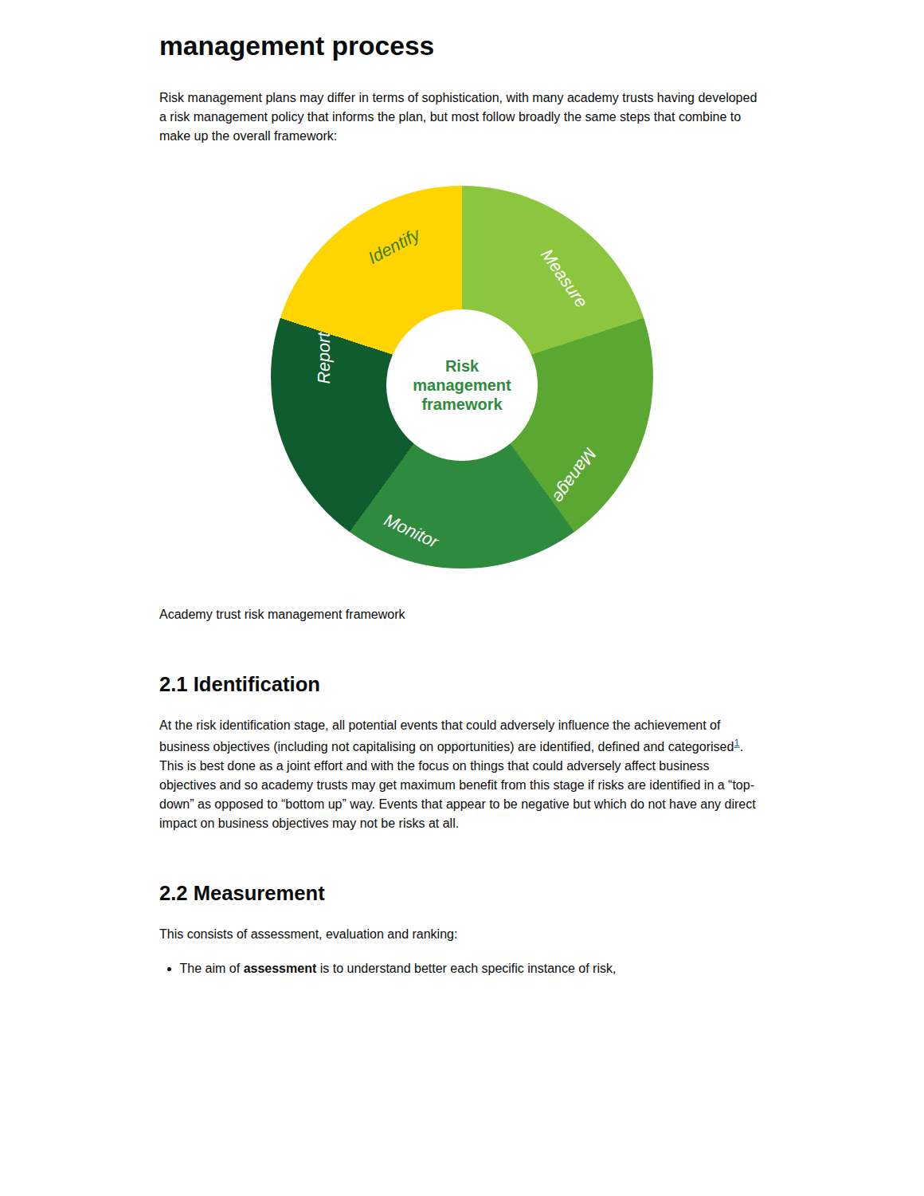management process
Risk management plans may differ in terms of sophistication, with many academy trusts having developed a risk management policy that informs the plan, but most follow broadly the same steps that combine to make up the overall framework:
Risk
management
framework
Identify
Measure
Manage
Monitor
Report
Academy trust risk management framework
2.1 Identification
At the risk identification stage, all potential events that could adversely influence the achievement of business objectives (including not capitalising on opportunities) are identified, defined and categorised1. This is best done as a joint effort and with the focus on things that could adversely affect business objectives and so academy trusts may get maximum benefit from this stage if risks are identified in a “top-down” as opposed to “bottom up” way. Events that appear to be negative but which do not have any direct impact on business objectives may not be risks at all.
2.2 Measurement
This consists of assessment, evaluation and ranking:
The aim of assessment is to understand better each specific instance of risk,